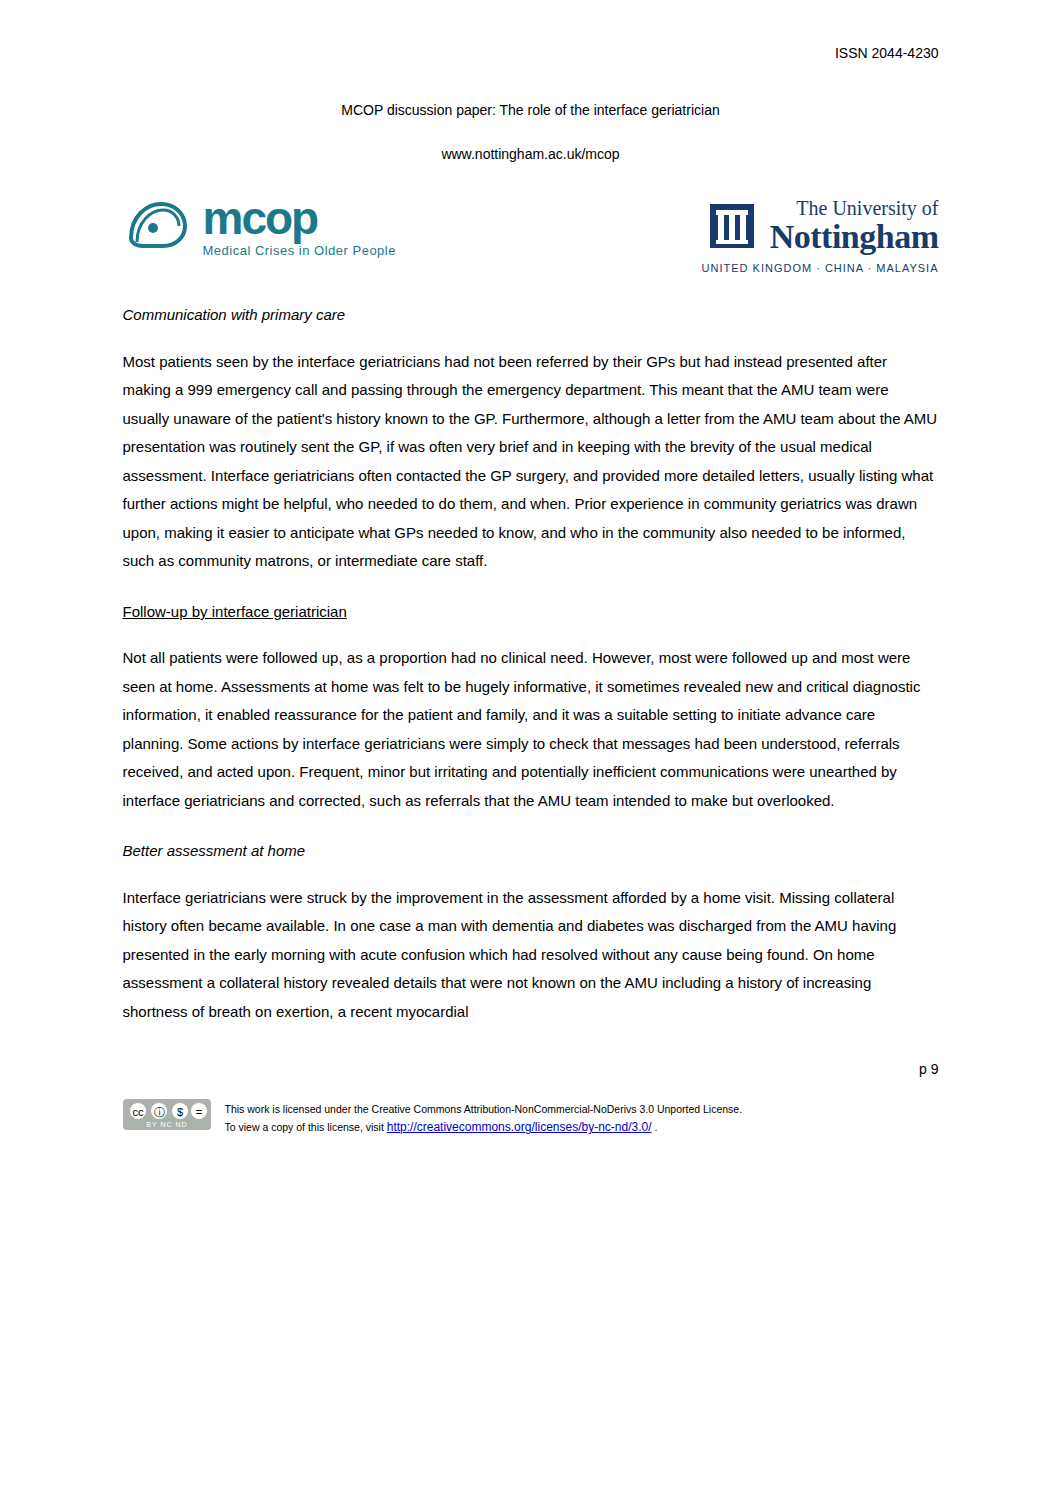ISSN 2044-4230
MCOP discussion paper: The role of the interface geriatrician
www.nottingham.ac.uk/mcop
mcop
Medical Crises in Older People
The University of
Nottingham
UNITED KINGDOM · CHINA · MALAYSIA
Communication with primary care
Most patients seen by the interface geriatricians had not been referred by their GPs but had instead presented after making a 999 emergency call and passing through the emergency department. This meant that the AMU team were usually unaware of the patient's history known to the GP. Furthermore, although a letter from the AMU team about the AMU presentation was routinely sent the GP, if was often very brief and in keeping with the brevity of the usual medical assessment. Interface geriatricians often contacted the GP surgery, and provided more detailed letters, usually listing what further actions might be helpful, who needed to do them, and when. Prior experience in community geriatrics was drawn upon, making it easier to anticipate what GPs needed to know, and who in the community also needed to be informed, such as community matrons, or intermediate care staff.
Follow-up by interface geriatrician
Not all patients were followed up, as a proportion had no clinical need. However, most were followed up and most were seen at home. Assessments at home was felt to be hugely informative, it sometimes revealed new and critical diagnostic information, it enabled reassurance for the patient and family, and it was a suitable setting to initiate advance care planning. Some actions by interface geriatricians were simply to check that messages had been understood, referrals received, and acted upon. Frequent, minor but irritating and potentially inefficient communications were unearthed by interface geriatricians and corrected, such as referrals that the AMU team intended to make but overlooked.
Better assessment at home
Interface geriatricians were struck by the improvement in the assessment afforded by a home visit. Missing collateral history often became available. In one case a man with dementia and diabetes was discharged from the AMU having presented in the early morning with acute confusion which had resolved without any cause being found. On home assessment a collateral history revealed details that were not known on the AMU including a history of increasing shortness of breath on exertion, a recent myocardial
p 9
cc ⓘ $ = BY NC ND
This work is licensed under the Creative Commons Attribution-NonCommercial-NoDerivs 3.0 Unported License.
To view a copy of this license, visit http://creativecommons.org/licenses/by-nc-nd/3.0/ .